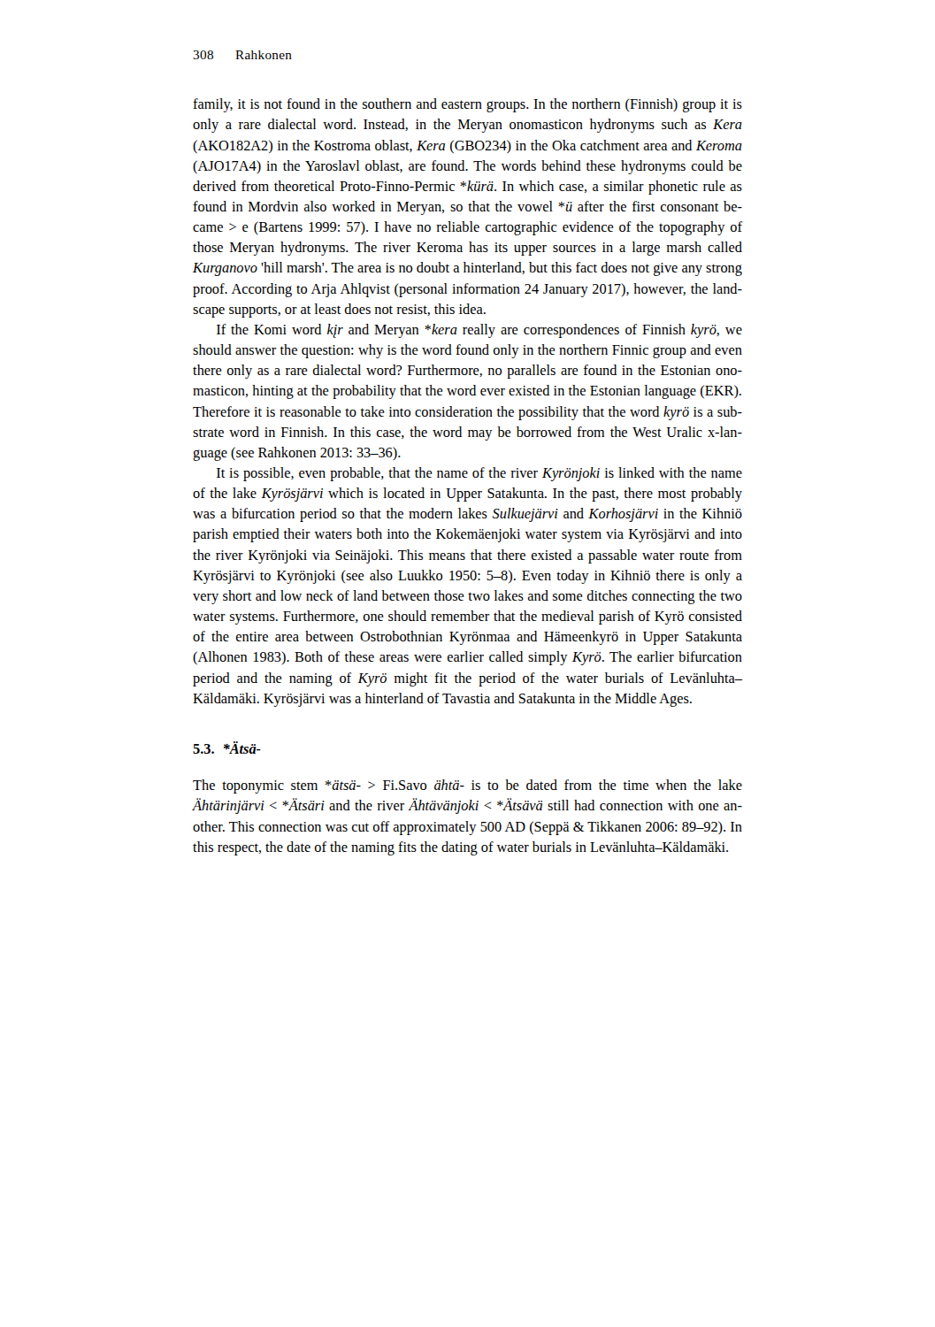308 Rahkonen
family, it is not found in the southern and eastern groups. In the northern (Finnish) group it is only a rare dialectal word. Instead, in the Meryan onomasticon hydronyms such as Kera (AKO182A2) in the Kostroma oblast, Kera (GBO234) in the Oka catchment area and Keroma (AJO17A4) in the Yaroslavl oblast, are found. The words behind these hydronyms could be derived from theoretical Proto-Finno-Permic *kürä. In which case, a similar phonetic rule as found in Mordvin also worked in Meryan, so that the vowel *ü after the first consonant became > e (Bartens 1999: 57). I have no reliable cartographic evidence of the topography of those Meryan hydronyms. The river Keroma has its upper sources in a large marsh called Kurganovo 'hill marsh'. The area is no doubt a hinterland, but this fact does not give any strong proof. According to Arja Ahlqvist (personal information 24 January 2017), however, the landscape supports, or at least does not resist, this idea.
If the Komi word kįr and Meryan *kera really are correspondences of Finnish kyrö, we should answer the question: why is the word found only in the northern Finnic group and even there only as a rare dialectal word? Furthermore, no parallels are found in the Estonian onomasticon, hinting at the probability that the word ever existed in the Estonian language (EKR). Therefore it is reasonable to take into consideration the possibility that the word kyrö is a substrate word in Finnish. In this case, the word may be borrowed from the West Uralic x-language (see Rahkonen 2013: 33–36).
It is possible, even probable, that the name of the river Kyrönjoki is linked with the name of the lake Kyrösjärvi which is located in Upper Satakunta. In the past, there most probably was a bifurcation period so that the modern lakes Sulkuejärvi and Korhosjärvi in the Kihniö parish emptied their waters both into the Kokemäenjoki water system via Kyrösjärvi and into the river Kyrönjoki via Seinäjoki. This means that there existed a passable water route from Kyrösjärvi to Kyrönjoki (see also Luukko 1950: 5–8). Even today in Kihniö there is only a very short and low neck of land between those two lakes and some ditches connecting the two water systems. Furthermore, one should remember that the medieval parish of Kyrö consisted of the entire area between Ostrobothnian Kyrönmaa and Hämeenkyrö in Upper Satakunta (Alhonen 1983). Both of these areas were earlier called simply Kyrö. The earlier bifurcation period and the naming of Kyrö might fit the period of the water burials of Levänluhta–Käldamäki. Kyrösjärvi was a hinterland of Tavastia and Satakunta in the Middle Ages.
5.3.*Ätsä-
The toponymic stem *ätsä- > Fi.Savo ähtä- is to be dated from the time when the lake Ähtärinjärvi < *Ätsäri and the river Ähtävänjoki < *Ätsävä still had connection with one another. This connection was cut off approximately 500 AD (Seppä & Tikkanen 2006: 89–92). In this respect, the date of the naming fits the dating of water burials in Levänluhta–Käldamäki.